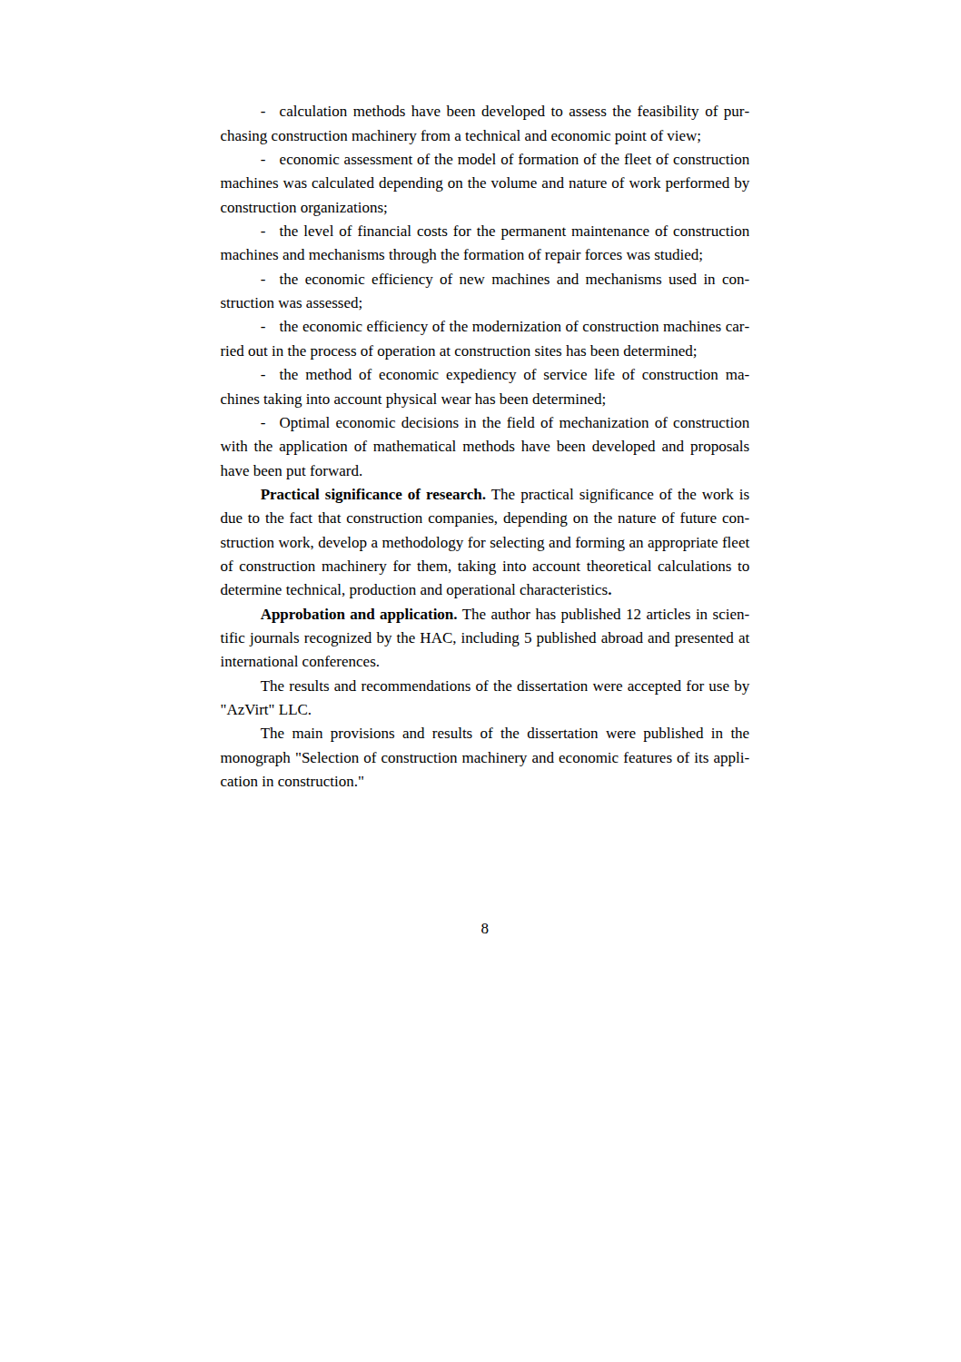-calculation methods have been developed to assess the feasibility of purchasing construction machinery from a technical and economic point of view;
-economic assessment of the model of formation of the fleet of construction machines was calculated depending on the volume and nature of work performed by construction organizations;
-the level of financial costs for the permanent maintenance of construction machines and mechanisms through the formation of repair forces was studied;
-the economic efficiency of new machines and mechanisms used in construction was assessed;
-the economic efficiency of the modernization of construction machines carried out in the process of operation at construction sites has been determined;
-the method of economic expediency of service life of construction machines taking into account physical wear has been determined;
-Optimal economic decisions in the field of mechanization of construction with the application of mathematical methods have been developed and proposals have been put forward.
Practical significance of research. The practical significance of the work is due to the fact that construction companies, depending on the nature of future construction work, develop a methodology for selecting and forming an appropriate fleet of construction machinery for them, taking into account theoretical calculations to determine technical, production and operational characteristics.
Approbation and application. The author has published 12 articles in scientific journals recognized by the HAC, including 5 published abroad and presented at international conferences.
The results and recommendations of the dissertation were accepted for use by "AzVirt" LLC.
The main provisions and results of the dissertation were published in the monograph "Selection of construction machinery and economic features of its application in construction."
8